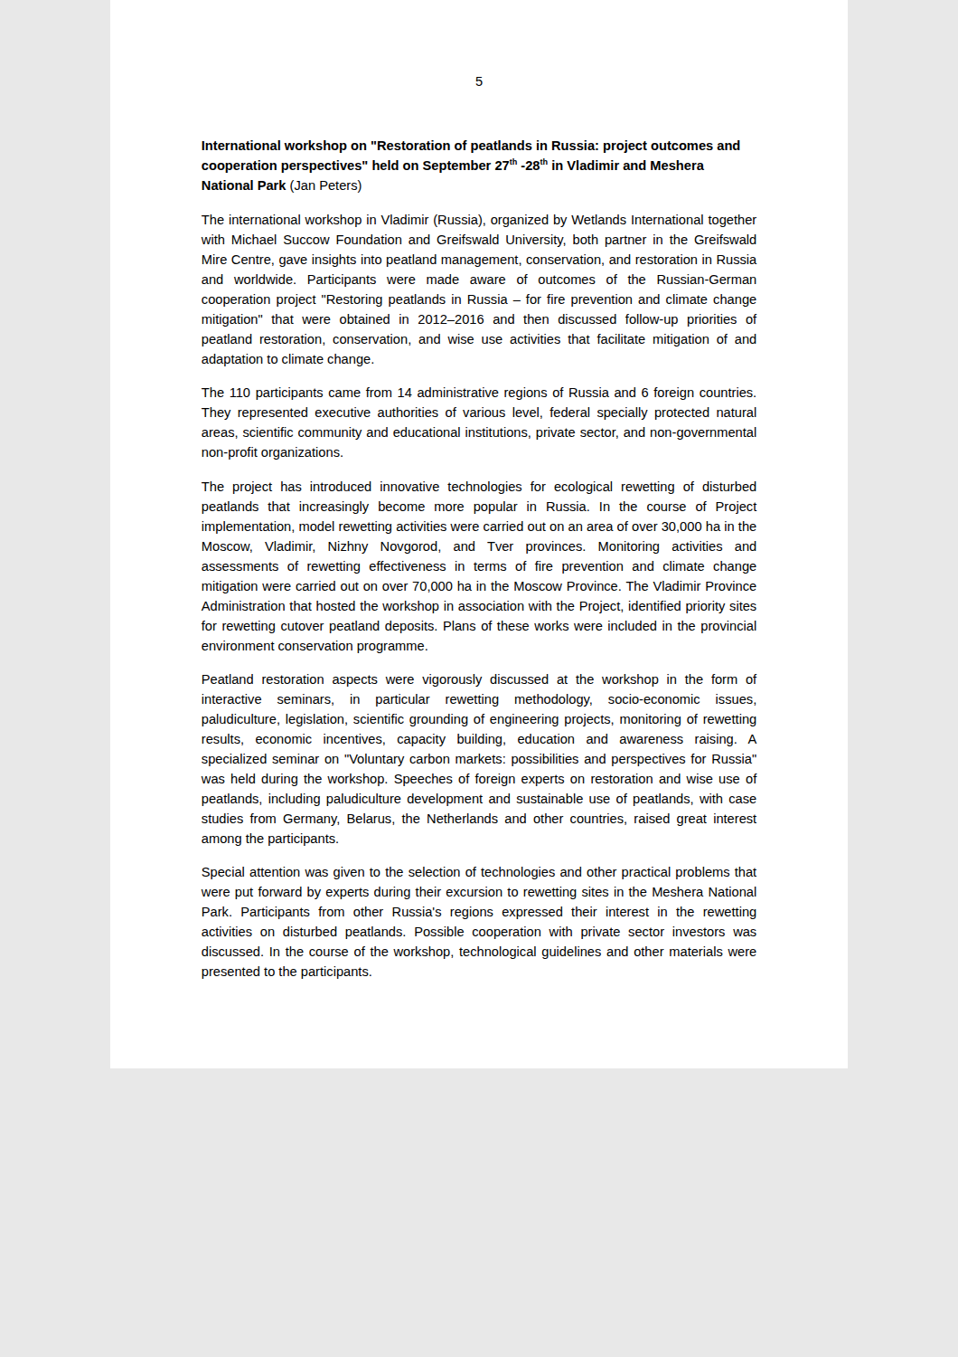5
International workshop on "Restoration of peatlands in Russia: project outcomes and cooperation perspectives" held on September 27th -28th in Vladimir and Meshera National Park (Jan Peters)
The international workshop in Vladimir (Russia), organized by Wetlands International together with Michael Succow Foundation and Greifswald University, both partner in the Greifswald Mire Centre, gave insights into peatland management, conservation, and restoration in Russia and worldwide. Participants were made aware of outcomes of the Russian-German cooperation project "Restoring peatlands in Russia – for fire prevention and climate change mitigation" that were obtained in 2012–2016 and then discussed follow-up priorities of peatland restoration, conservation, and wise use activities that facilitate mitigation of and adaptation to climate change.
The 110 participants came from 14 administrative regions of Russia and 6 foreign countries. They represented executive authorities of various level, federal specially protected natural areas, scientific community and educational institutions, private sector, and non-governmental non-profit organizations.
The project has introduced innovative technologies for ecological rewetting of disturbed peatlands that increasingly become more popular in Russia. In the course of Project implementation, model rewetting activities were carried out on an area of over 30,000 ha in the Moscow, Vladimir, Nizhny Novgorod, and Tver provinces. Monitoring activities and assessments of rewetting effectiveness in terms of fire prevention and climate change mitigation were carried out on over 70,000 ha in the Moscow Province. The Vladimir Province Administration that hosted the workshop in association with the Project, identified priority sites for rewetting cutover peatland deposits. Plans of these works were included in the provincial environment conservation programme.
Peatland restoration aspects were vigorously discussed at the workshop in the form of interactive seminars, in particular rewetting methodology, socio-economic issues, paludiculture, legislation, scientific grounding of engineering projects, monitoring of rewetting results, economic incentives, capacity building, education and awareness raising. A specialized seminar on "Voluntary carbon markets: possibilities and perspectives for Russia" was held during the workshop. Speeches of foreign experts on restoration and wise use of peatlands, including paludiculture development and sustainable use of peatlands, with case studies from Germany, Belarus, the Netherlands and other countries, raised great interest among the participants.
Special attention was given to the selection of technologies and other practical problems that were put forward by experts during their excursion to rewetting sites in the Meshera National Park. Participants from other Russia's regions expressed their interest in the rewetting activities on disturbed peatlands. Possible cooperation with private sector investors was discussed. In the course of the workshop, technological guidelines and other materials were presented to the participants.